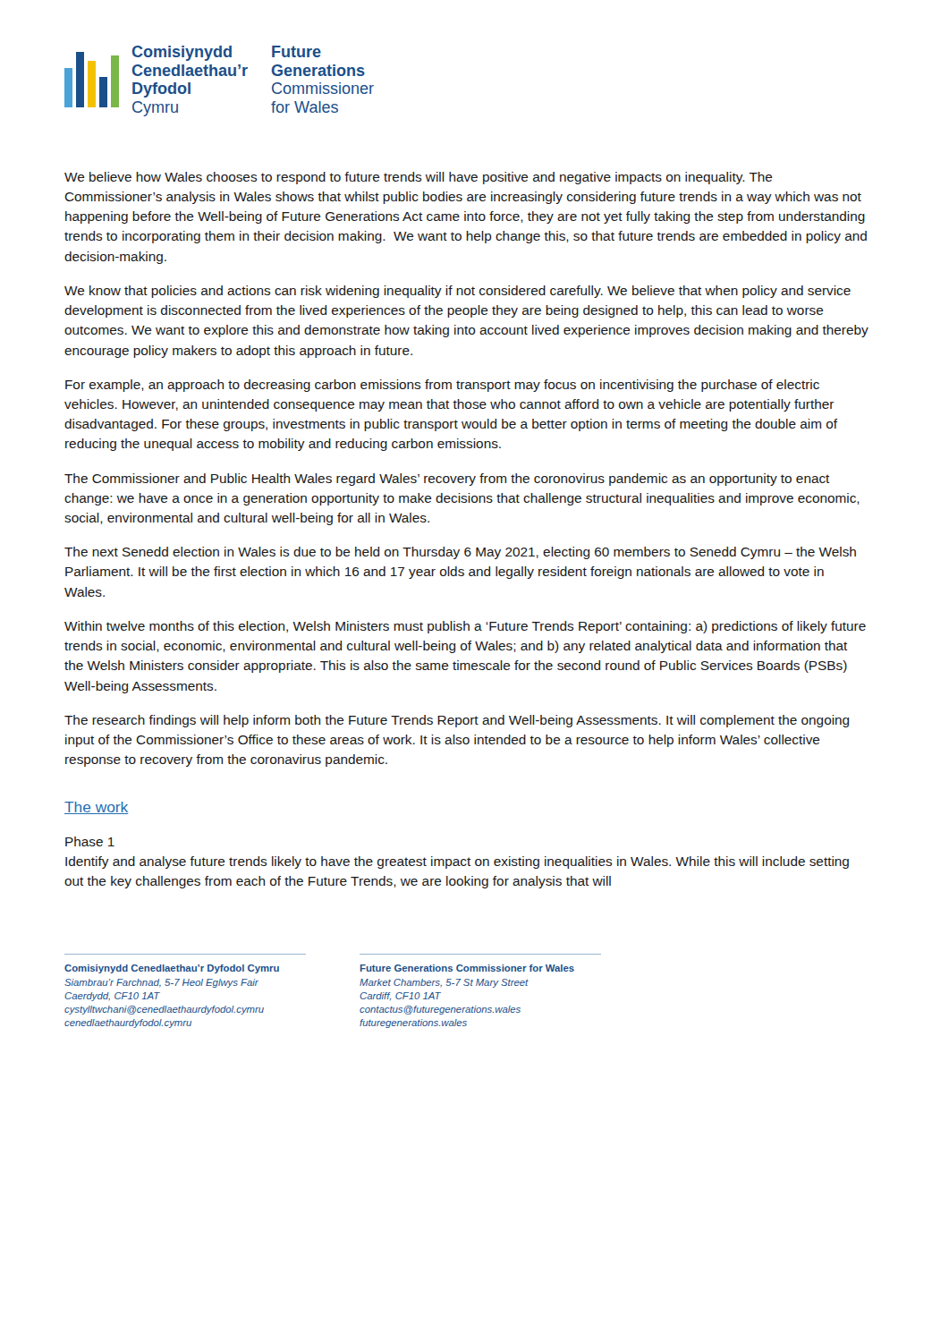Comisiynydd
Cenedlaethau’r
Dyfodol
Cymru
Future
Generations
Commissioner
for Wales
We believe how Wales chooses to respond to future trends will have positive and negative impacts on inequality. The Commissioner’s analysis in Wales shows that whilst public bodies are increasingly considering future trends in a way which was not happening before the Well-being of Future Generations Act came into force, they are not yet fully taking the step from understanding trends to incorporating them in their decision making. We want to help change this, so that future trends are embedded in policy and decision-making.
We know that policies and actions can risk widening inequality if not considered carefully. We believe that when policy and service development is disconnected from the lived experiences of the people they are being designed to help, this can lead to worse outcomes. We want to explore this and demonstrate how taking into account lived experience improves decision making and thereby encourage policy makers to adopt this approach in future.
For example, an approach to decreasing carbon emissions from transport may focus on incentivising the purchase of electric vehicles. However, an unintended consequence may mean that those who cannot afford to own a vehicle are potentially further disadvantaged. For these groups, investments in public transport would be a better option in terms of meeting the double aim of reducing the unequal access to mobility and reducing carbon emissions.
The Commissioner and Public Health Wales regard Wales’ recovery from the coronovirus pandemic as an opportunity to enact change: we have a once in a generation opportunity to make decisions that challenge structural inequalities and improve economic, social, environmental and cultural well-being for all in Wales.
The next Senedd election in Wales is due to be held on Thursday 6 May 2021, electing 60 members to Senedd Cymru – the Welsh Parliament. It will be the first election in which 16 and 17 year olds and legally resident foreign nationals are allowed to vote in Wales.
Within twelve months of this election, Welsh Ministers must publish a ‘Future Trends Report’ containing: a) predictions of likely future trends in social, economic, environmental and cultural well-being of Wales; and b) any related analytical data and information that the Welsh Ministers consider appropriate. This is also the same timescale for the second round of Public Services Boards (PSBs) Well-being Assessments.
The research findings will help inform both the Future Trends Report and Well-being Assessments. It will complement the ongoing input of the Commissioner’s Office to these areas of work. It is also intended to be a resource to help inform Wales’ collective response to recovery from the coronavirus pandemic.
The work
Phase 1
Identify and analyse future trends likely to have the greatest impact on existing inequalities in Wales. While this will include setting out the key challenges from each of the Future Trends, we are looking for analysis that will
Comisiynydd Cenedlaethau’r Dyfodol Cymru
Siambrau’r Farchnad, 5-7 Heol Eglwys Fair
Caerdydd, CF10 1AT
cystylltwchani@cenedlaethaurdyfodol.cymru
cenedlaethaurdyfodol.cymru
Future Generations Commissioner for Wales
Market Chambers, 5-7 St Mary Street
Cardiff, CF10 1AT
contactus@futuregenerations.wales
futuregenerations.wales